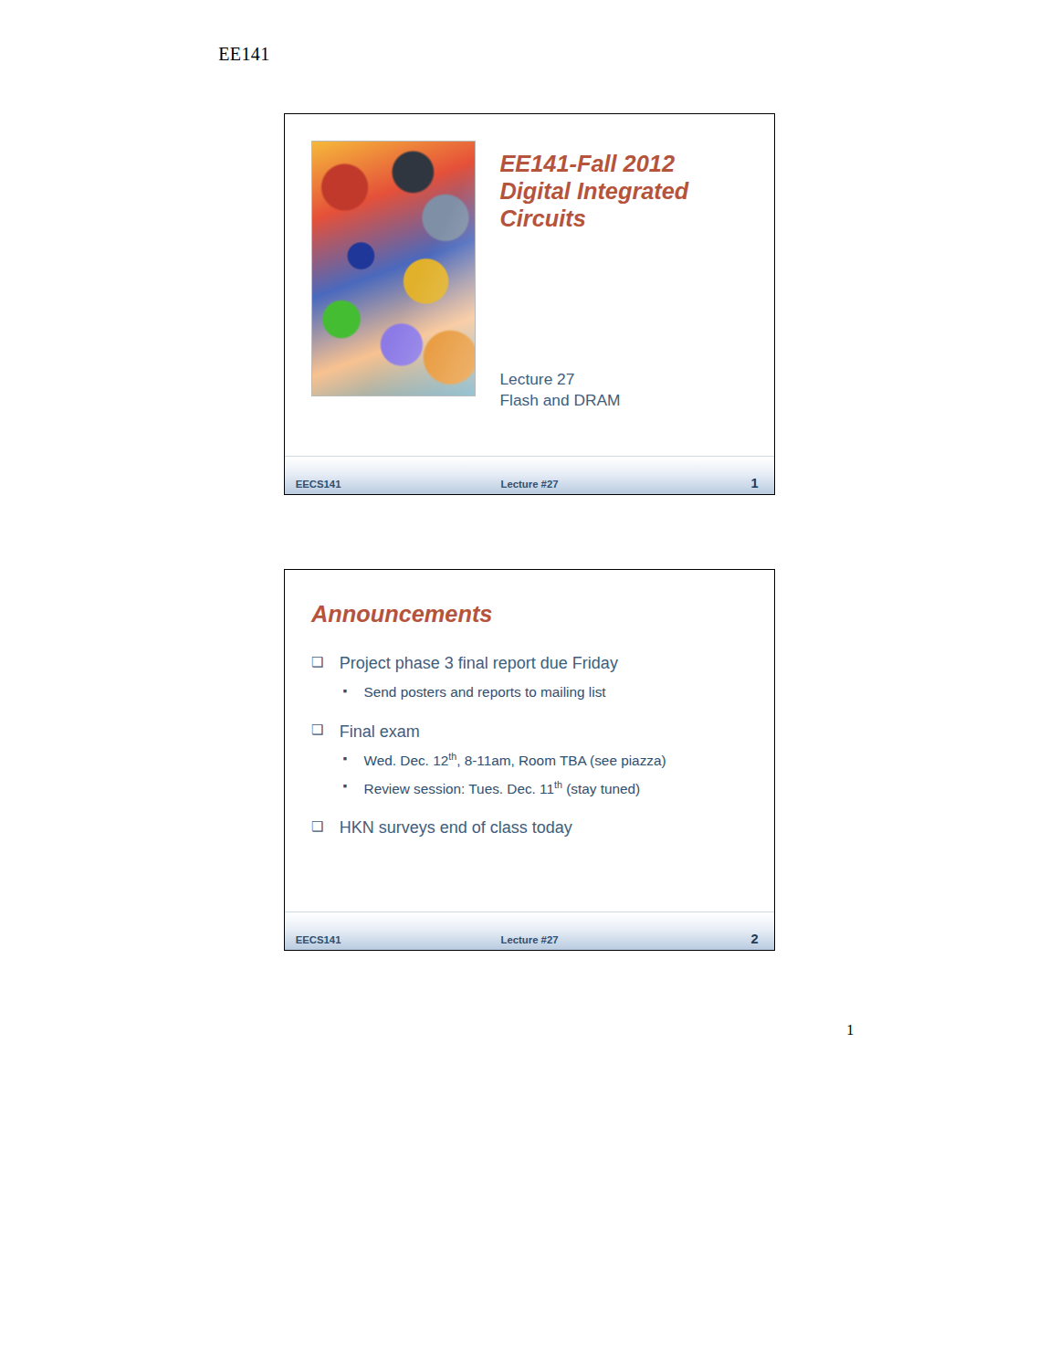EE141
EE141-Fall 2012
Digital Integrated
Circuits
Lecture 27
Flash and DRAM
EECS141 Lecture #27 1
Announcements
Project phase 3 final report due Friday
Send posters and reports to mailing list
Final exam
Wed. Dec. 12th, 8-11am, Room TBA (see piazza)
Review session: Tues. Dec. 11th (stay tuned)
HKN surveys end of class today
EECS141 Lecture #27 2
1